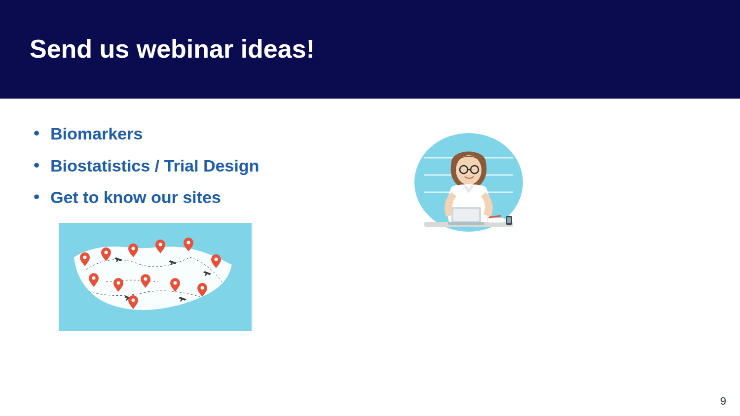Send us webinar ideas!
Biomarkers
Biostatistics / Trial Design
Get to know our sites
9